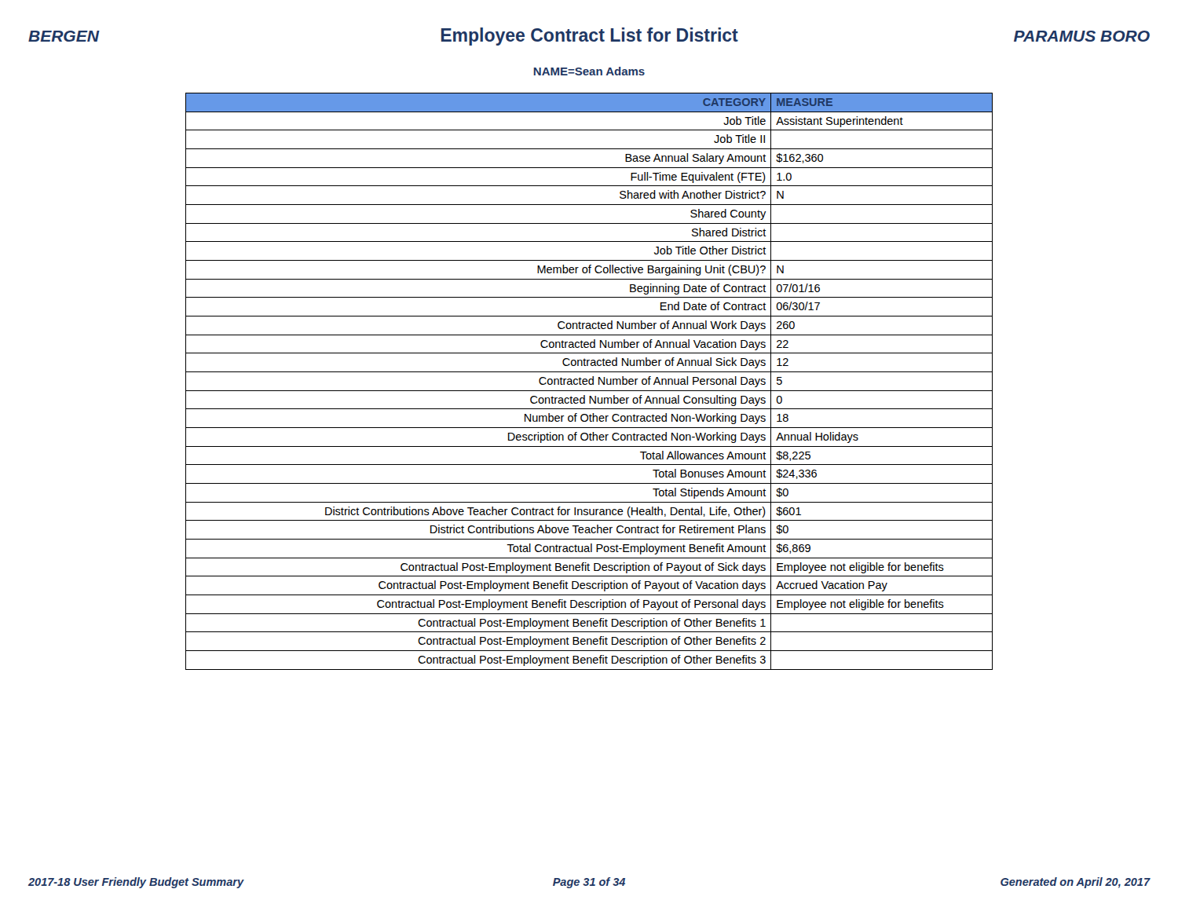BERGEN
Employee Contract List for District
PARAMUS BORO
NAME=Sean Adams
| CATEGORY | MEASURE |
| --- | --- |
| Job Title | Assistant Superintendent |
| Job Title II | |
| Base Annual Salary Amount | $162,360 |
| Full-Time Equivalent (FTE) | 1.0 |
| Shared with Another District? | N |
| Shared County | |
| Shared District | |
| Job Title Other District | |
| Member of Collective Bargaining Unit (CBU)? | N |
| Beginning Date of Contract | 07/01/16 |
| End Date of Contract | 06/30/17 |
| Contracted Number of Annual Work Days | 260 |
| Contracted Number of Annual Vacation Days | 22 |
| Contracted Number of Annual Sick Days | 12 |
| Contracted Number of Annual Personal Days | 5 |
| Contracted Number of Annual Consulting Days | 0 |
| Number of Other Contracted Non-Working Days | 18 |
| Description of Other Contracted Non-Working Days | Annual Holidays |
| Total Allowances Amount | $8,225 |
| Total Bonuses Amount | $24,336 |
| Total Stipends Amount | $0 |
| District Contributions Above Teacher Contract for Insurance (Health, Dental, Life, Other) | $601 |
| District Contributions Above Teacher Contract for Retirement Plans | $0 |
| Total Contractual Post-Employment Benefit Amount | $6,869 |
| Contractual Post-Employment Benefit Description of Payout of Sick days | Employee not eligible for benefits |
| Contractual Post-Employment Benefit Description of Payout of Vacation days | Accrued Vacation Pay |
| Contractual Post-Employment Benefit Description of Payout of Personal days | Employee not eligible for benefits |
| Contractual Post-Employment Benefit Description of Other Benefits 1 | |
| Contractual Post-Employment Benefit Description of Other Benefits 2 | |
| Contractual Post-Employment Benefit Description of Other Benefits 3 | |
2017-18 User Friendly Budget Summary
Page 31 of 34
Generated on April 20, 2017